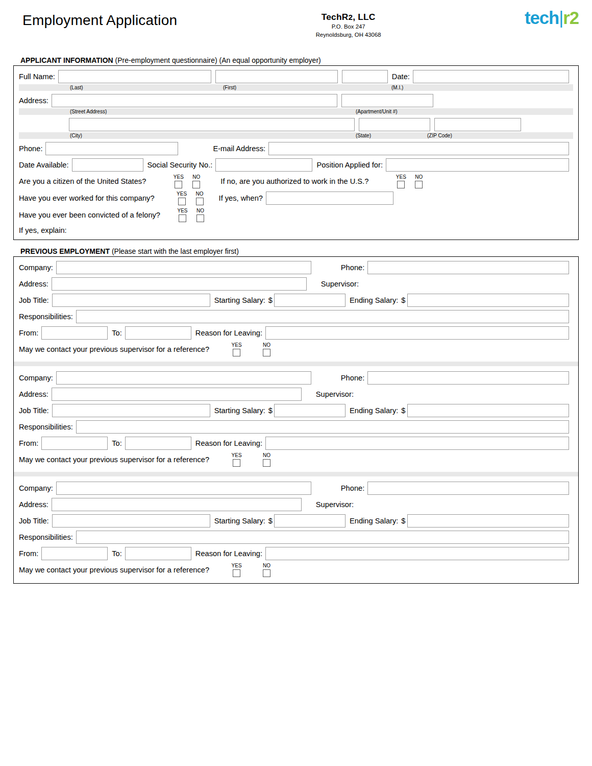Employment Application
TechR2, LLC
P.O. Box 247
Reynoldsburg, OH 43068
tech|r2
APPLICANT INFORMATION (Pre-employment questionnaire) (An equal opportunity employer)
Full Name: Date:
(Last) (First) (M.I.)
Address:
(Street Address) (Apartment/Unit #)
(City) (State) (ZIP Code)
Phone: E-mail Address:
Date Available: Social Security No.: Position Applied for:
Are you a citizen of the United States? YES NO If no, are you authorized to work in the U.S.? YES NO
Have you ever worked for this company? YES NO If yes, when?
Have you ever been convicted of a felony? YES NO
If yes, explain:
PREVIOUS EMPLOYMENT (Please start with the last employer first)
Company: Phone:
Address: Supervisor:
Job Title: Starting Salary:$ Ending Salary:$
Responsibilities:
From: To: Reason for Leaving:
May we contact your previous supervisor for a reference? YES NO
Company: Phone:
Address: Supervisor:
Job Title: Starting Salary:$ Ending Salary:$
Responsibilities:
From: To: Reason for Leaving:
May we contact your previous supervisor for a reference? YES NO
Company: Phone:
Address: Supervisor:
Job Title: Starting Salary:$ Ending Salary:$
Responsibilities:
From: To: Reason for Leaving:
May we contact your previous supervisor for a reference? YES NO